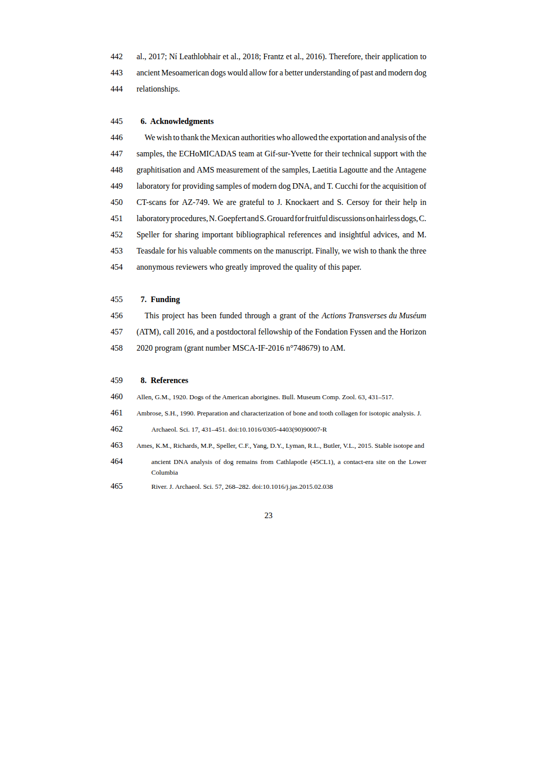442
al., 2017; Ní Leathlobhair et al., 2018; Frantz et al., 2016). Therefore, their application to
443
ancient Mesoamerican dogs would allow for abetter understanding of past and modern dog
444
relationships.
445
6. Acknowledgments
446
We wish to thank the Mexican authorities who allowed the exportation and analysis of the
447
samples, the ECHoMICADAS team at Gif-sur-Yvette for their technical support with the
448
graphitisation and AMS measurement of the samples, Laetitia Lagoutte and the Antagene
449
laboratory for providing samples of modern dog DNA, and T. Cucchi for the acquisition of
450
CT-scans for AZ-749. We are grateful to J. Knockaert and S. Cersoy for their help in
451
laboratory procedures, N. Goepfert and S. Grouard for fruitful discussions on hairless dogs, C.
452
Speller for sharing important bibliographical references and insightful advices, and M.
453
Teasdale for his valuable comments on the manuscript. Finally, we wish to thank the three
454
anonymous reviewers who greatly improved the quality of this paper.
455
7. Funding
456
This project has been funded through agrant of the Actions Transverses du Muséum
457
(ATM), call 2016, and apostdoctoral fellowship of the Fondation Fyssen and the Horizon
458
2020 program (grant number MSCA-IF-2016 n°748679) to AM.
459
8. References
460
Allen, G.M., 1920. Dogs of the American aborigines. Bull. Museum Comp. Zool. 63, 431–517.
461
Ambrose, S.H., 1990. Preparation and characterization of bone and tooth collagen for isotopic analysis. J.
462
Archaeol. Sci. 17, 431–451. doi:10.1016/0305-4403(90)90007-R
463
Ames, K.M., Richards, M.P., Speller, C.F., Yang, D.Y., Lyman, R.L., Butler, V.L., 2015. Stable isotope and
464
ancient DNA analysis of dog remains from Cathlapotle (45CL1), a contact-era site on the Lower Columbia
465
River. J. Archaeol. Sci. 57, 268–282. doi:10.1016/j.jas.2015.02.038
23